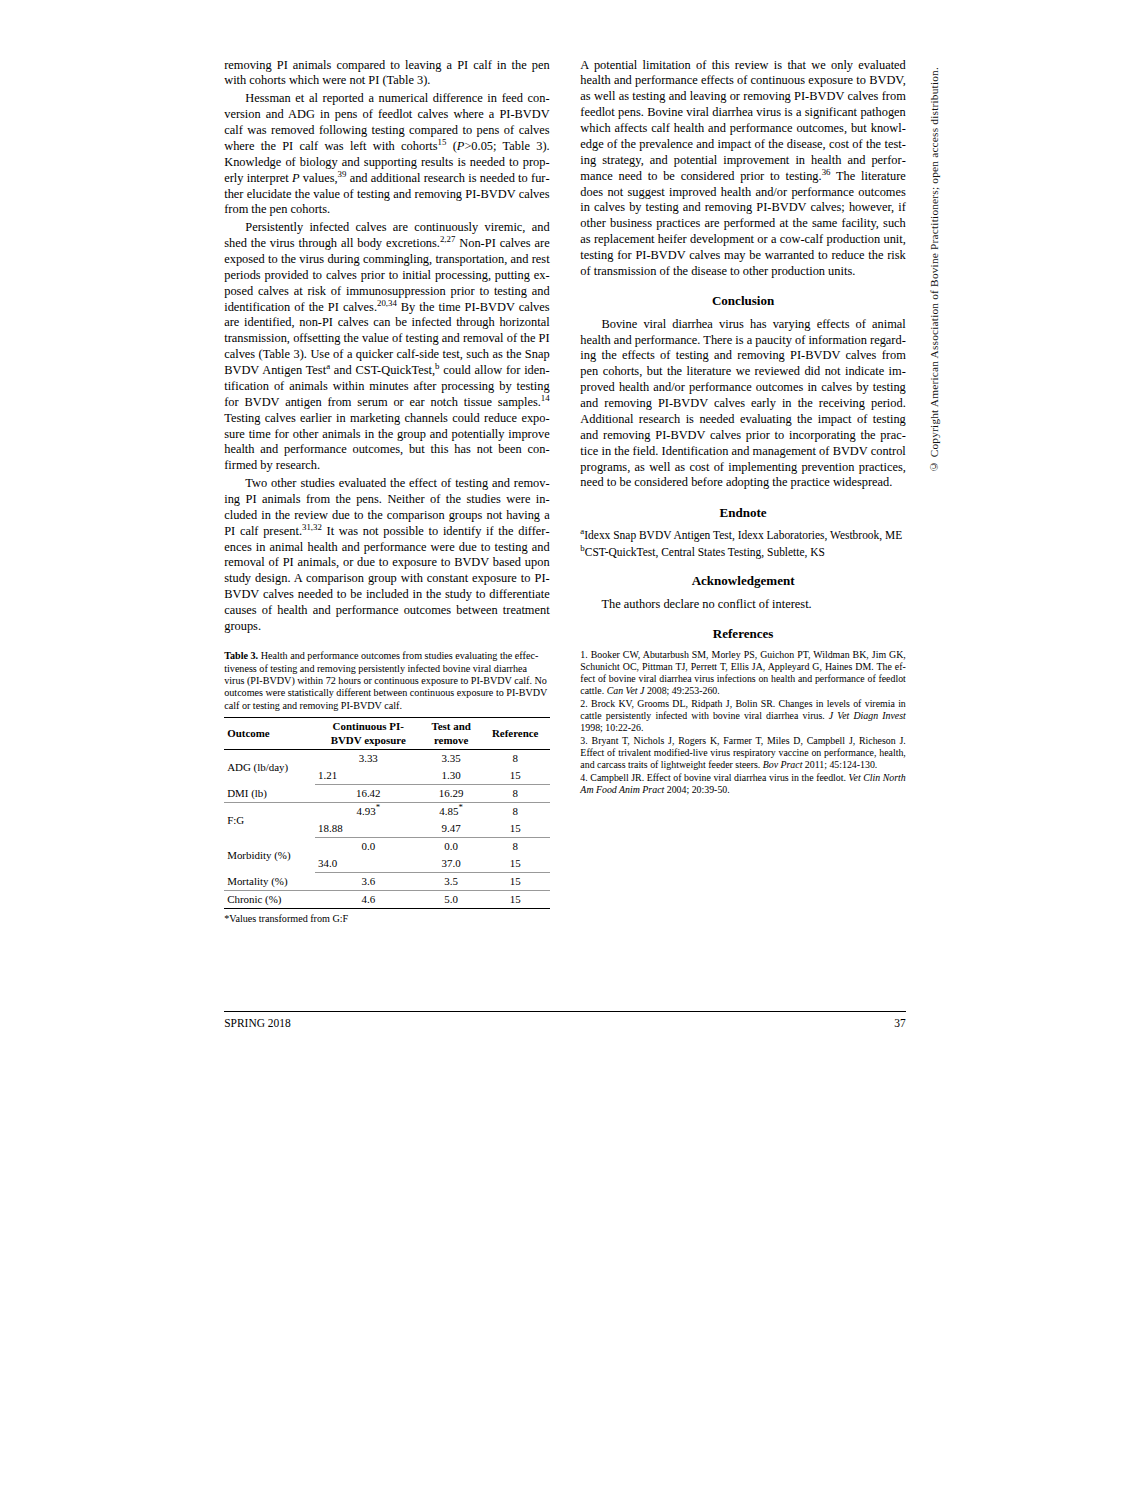© Copyright American Association of Bovine Practitioners; open access distribution.
removing PI animals compared to leaving a PI calf in the pen with cohorts which were not PI (Table 3).
Hessman et al reported a numerical difference in feed conversion and ADG in pens of feedlot calves where a PI-BVDV calf was removed following testing compared to pens of calves where the PI calf was left with cohorts15 (P>0.05; Table 3). Knowledge of biology and supporting results is needed to properly interpret P values,39 and additional research is needed to further elucidate the value of testing and removing PI-BVDV calves from the pen cohorts.
Persistently infected calves are continuously viremic, and shed the virus through all body excretions.2,27 Non-PI calves are exposed to the virus during commingling, transportation, and rest periods provided to calves prior to initial processing, putting exposed calves at risk of immunosuppression prior to testing and identification of the PI calves.20,34 By the time PI-BVDV calves are identified, non-PI calves can be infected through horizontal transmission, offsetting the value of testing and removal of the PI calves (Table 3). Use of a quicker calf-side test, such as the Snap BVDV Antigen Testa and CST-QuickTest,b could allow for identification of animals within minutes after processing by testing for BVDV antigen from serum or ear notch tissue samples.14 Testing calves earlier in marketing channels could reduce exposure time for other animals in the group and potentially improve health and performance outcomes, but this has not been confirmed by research.
Two other studies evaluated the effect of testing and removing PI animals from the pens. Neither of the studies were included in the review due to the comparison groups not having a PI calf present.31,32 It was not possible to identify if the differences in animal health and performance were due to testing and removal of PI animals, or due to exposure to BVDV based upon study design. A comparison group with constant exposure to PI-BVDV calves needed to be included in the study to differentiate causes of health and performance outcomes between treatment groups.
Table 3. Health and performance outcomes from studies evaluating the effectiveness of testing and removing persistently infected bovine viral diarrhea virus (PI-BVDV) within 72 hours or continuous exposure to PI-BVDV calf. No outcomes were statistically different between continuous exposure to PI-BVDV calf or testing and removing PI-BVDV calf.
| Outcome | Continuous PI- BVDV exposure | Test and remove | Reference |
| --- | --- | --- | --- |
| ADG (lb/day) | 3.33 | 3.35 | 8 |
| 1.21 | 1.30 | 15 |
| DMI (lb) | 16.42 | 16.29 | 8 |
| F:G | 4.93 * | 4.85 * | 8 |
| 18.88 | 9.47 | 15 |
| Morbidity (%) | 0.0 | 0.0 | 8 |
| 34.0 | 37.0 | 15 |
| Mortality (%) | 3.6 | 3.5 | 15 |
| Chronic (%) | 4.6 | 5.0 | 15 |
*Values transformed from G:F
A potential limitation of this review is that we only evaluated health and performance effects of continuous exposure to BVDV, as well as testing and leaving or removing PI-BVDV calves from feedlot pens. Bovine viral diarrhea virus is a significant pathogen which affects calf health and performance outcomes, but knowledge of the prevalence and impact of the disease, cost of the testing strategy, and potential improvement in health and performance need to be considered prior to testing.36 The literature does not suggest improved health and/or performance outcomes in calves by testing and removing PI-BVDV calves; however, if other business practices are performed at the same facility, such as replacement heifer development or a cow-calf production unit, testing for PI-BVDV calves may be warranted to reduce the risk of transmission of the disease to other production units.
Conclusion
Bovine viral diarrhea virus has varying effects of animal health and performance. There is a paucity of information regarding the effects of testing and removing PI-BVDV calves from pen cohorts, but the literature we reviewed did not indicate improved health and/or performance outcomes in calves by testing and removing PI-BVDV calves early in the receiving period. Additional research is needed evaluating the impact of testing and removing PI-BVDV calves prior to incorporating the practice in the field. Identification and management of BVDV control programs, as well as cost of implementing prevention practices, need to be considered before adopting the practice widespread.
Endnote
aIdexx Snap BVDV Antigen Test, Idexx Laboratories, Westbrook, ME
bCST-QuickTest, Central States Testing, Sublette, KS
Acknowledgement
The authors declare no conflict of interest.
References
1. Booker CW, Abutarbush SM, Morley PS, Guichon PT, Wildman BK, Jim GK, Schunicht OC, Pittman TJ, Perrett T, Ellis JA, Appleyard G, Haines DM. The effect of bovine viral diarrhea virus infections on health and performance of feedlot cattle. Can Vet J 2008; 49:253-260.
2. Brock KV, Grooms DL, Ridpath J, Bolin SR. Changes in levels of viremia in cattle persistently infected with bovine viral diarrhea virus. J Vet Diagn Invest 1998; 10:22-26.
3. Bryant T, Nichols J, Rogers K, Farmer T, Miles D, Campbell J, Richeson J. Effect of trivalent modified-live virus respiratory vaccine on performance, health, and carcass traits of lightweight feeder steers. Bov Pract 2011; 45:124-130.
4. Campbell JR. Effect of bovine viral diarrhea virus in the feedlot. Vet Clin North Am Food Anim Pract 2004; 20:39-50.
SPRING 2018 37